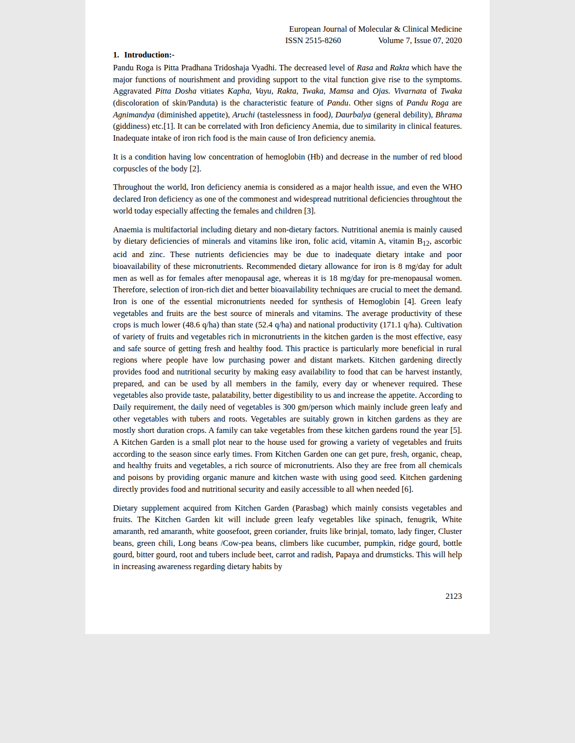European Journal of Molecular & Clinical Medicine ISSN 2515-8260 Volume 7, Issue 07, 2020
1. Introduction:-
Pandu Roga is Pitta Pradhana Tridoshaja Vyadhi. The decreased level of Rasa and Rakta which have the major functions of nourishment and providing support to the vital function give rise to the symptoms. Aggravated Pitta Dosha vitiates Kapha, Vayu, Rakta, Twaka, Mamsa and Ojas. Vivarnata of Twaka (discoloration of skin/Panduta) is the characteristic feature of Pandu. Other signs of Pandu Roga are Agnimandya (diminished appetite), Aruchi (tastelessness in food), Daurbalya (general debility), Bhrama (giddiness) etc.[1]. It can be correlated with Iron deficiency Anemia, due to similarity in clinical features. Inadequate intake of iron rich food is the main cause of Iron deficiency anemia.
It is a condition having low concentration of hemoglobin (Hb) and decrease in the number of red blood corpuscles of the body [2].
Throughout the world, Iron deficiency anemia is considered as a major health issue, and even the WHO declared Iron deficiency as one of the commonest and widespread nutritional deficiencies throughtout the world today especially affecting the females and children [3].
Anaemia is multifactorial including dietary and non-dietary factors. Nutritional anemia is mainly caused by dietary deficiencies of minerals and vitamins like iron, folic acid, vitamin A, vitamin B12, ascorbic acid and zinc. These nutrients deficiencies may be due to inadequate dietary intake and poor bioavailability of these micronutrients. Recommended dietary allowance for iron is 8 mg/day for adult men as well as for females after menopausal age, whereas it is 18 mg/day for pre-menopausal women. Therefore, selection of iron-rich diet and better bioavailability techniques are crucial to meet the demand. Iron is one of the essential micronutrients needed for synthesis of Hemoglobin [4]. Green leafy vegetables and fruits are the best source of minerals and vitamins. The average productivity of these crops is much lower (48.6 q/ha) than state (52.4 q/ha) and national productivity (171.1 q/ha). Cultivation of variety of fruits and vegetables rich in micronutrients in the kitchen garden is the most effective, easy and safe source of getting fresh and healthy food. This practice is particularly more beneficial in rural regions where people have low purchasing power and distant markets. Kitchen gardening directly provides food and nutritional security by making easy availability to food that can be harvest instantly, prepared, and can be used by all members in the family, every day or whenever required. These vegetables also provide taste, palatability, better digestibility to us and increase the appetite. According to Daily requirement, the daily need of vegetables is 300 gm/person which mainly include green leafy and other vegetables with tubers and roots. Vegetables are suitably grown in kitchen gardens as they are mostly short duration crops. A family can take vegetables from these kitchen gardens round the year [5]. A Kitchen Garden is a small plot near to the house used for growing a variety of vegetables and fruits according to the season since early times. From Kitchen Garden one can get pure, fresh, organic, cheap, and healthy fruits and vegetables, a rich source of micronutrients. Also they are free from all chemicals and poisons by providing organic manure and kitchen waste with using good seed. Kitchen gardening directly provides food and nutritional security and easily accessible to all when needed [6].
Dietary supplement acquired from Kitchen Garden (Parasbag) which mainly consists vegetables and fruits. The Kitchen Garden kit will include green leafy vegetables like spinach, fenugrik, White amaranth, red amaranth, white goosefoot, green coriander, fruits like brinjal, tomato, lady finger, Cluster beans, green chili, Long beans /Cow-pea beans, climbers like cucumber, pumpkin, ridge gourd, bottle gourd, bitter gourd, root and tubers include beet, carrot and radish, Papaya and drumsticks. This will help in increasing awareness regarding dietary habits by
2123